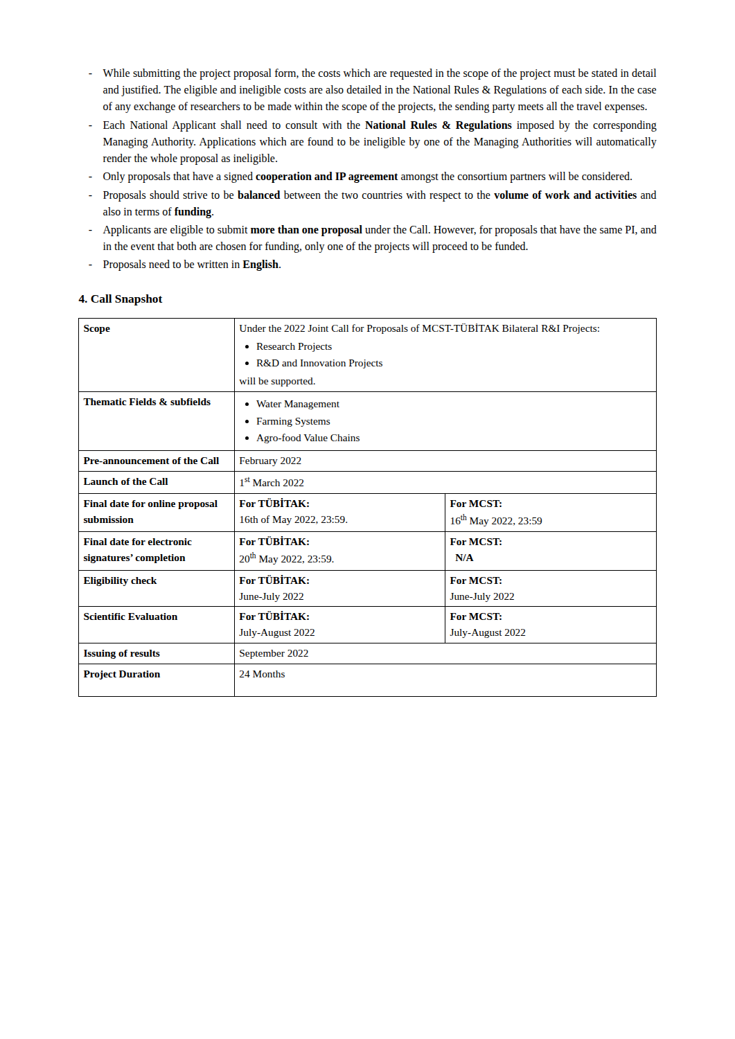While submitting the project proposal form, the costs which are requested in the scope of the project must be stated in detail and justified. The eligible and ineligible costs are also detailed in the National Rules & Regulations of each side. In the case of any exchange of researchers to be made within the scope of the projects, the sending party meets all the travel expenses.
Each National Applicant shall need to consult with the National Rules & Regulations imposed by the corresponding Managing Authority. Applications which are found to be ineligible by one of the Managing Authorities will automatically render the whole proposal as ineligible.
Only proposals that have a signed cooperation and IP agreement amongst the consortium partners will be considered.
Proposals should strive to be balanced between the two countries with respect to the volume of work and activities and also in terms of funding.
Applicants are eligible to submit more than one proposal under the Call. However, for proposals that have the same PI, and in the event that both are chosen for funding, only one of the projects will proceed to be funded.
Proposals need to be written in English.
4. Call Snapshot
| Scope | Under the 2022 Joint Call for Proposals of MCST-TÜBİTAK Bilateral R&I Projects: Research Projects R&D and Innovation Projects will be supported. |
| Thematic Fields & subfields | Water Management Farming Systems Agro-food Value Chains |
| Pre-announcement of the Call | February 2022 |
| Launch of the Call | 1 st March 2022 |
| Final date for online proposal submission | For TÜBİTAK: 16th of May 2022, 23:59. | For MCST: 16 th May 2022, 23:59 |
| Final date for electronic signatures’ completion | For TÜBİTAK: 20 th May 2022, 23:59. | For MCST: N/A |
| Eligibility check | For TÜBİTAK: June-July 2022 | For MCST: June-July 2022 |
| Scientific Evaluation | For TÜBİTAK: July-August 2022 | For MCST: July-August 2022 |
| Issuing of results | September 2022 |
| Project Duration | 24 Months |